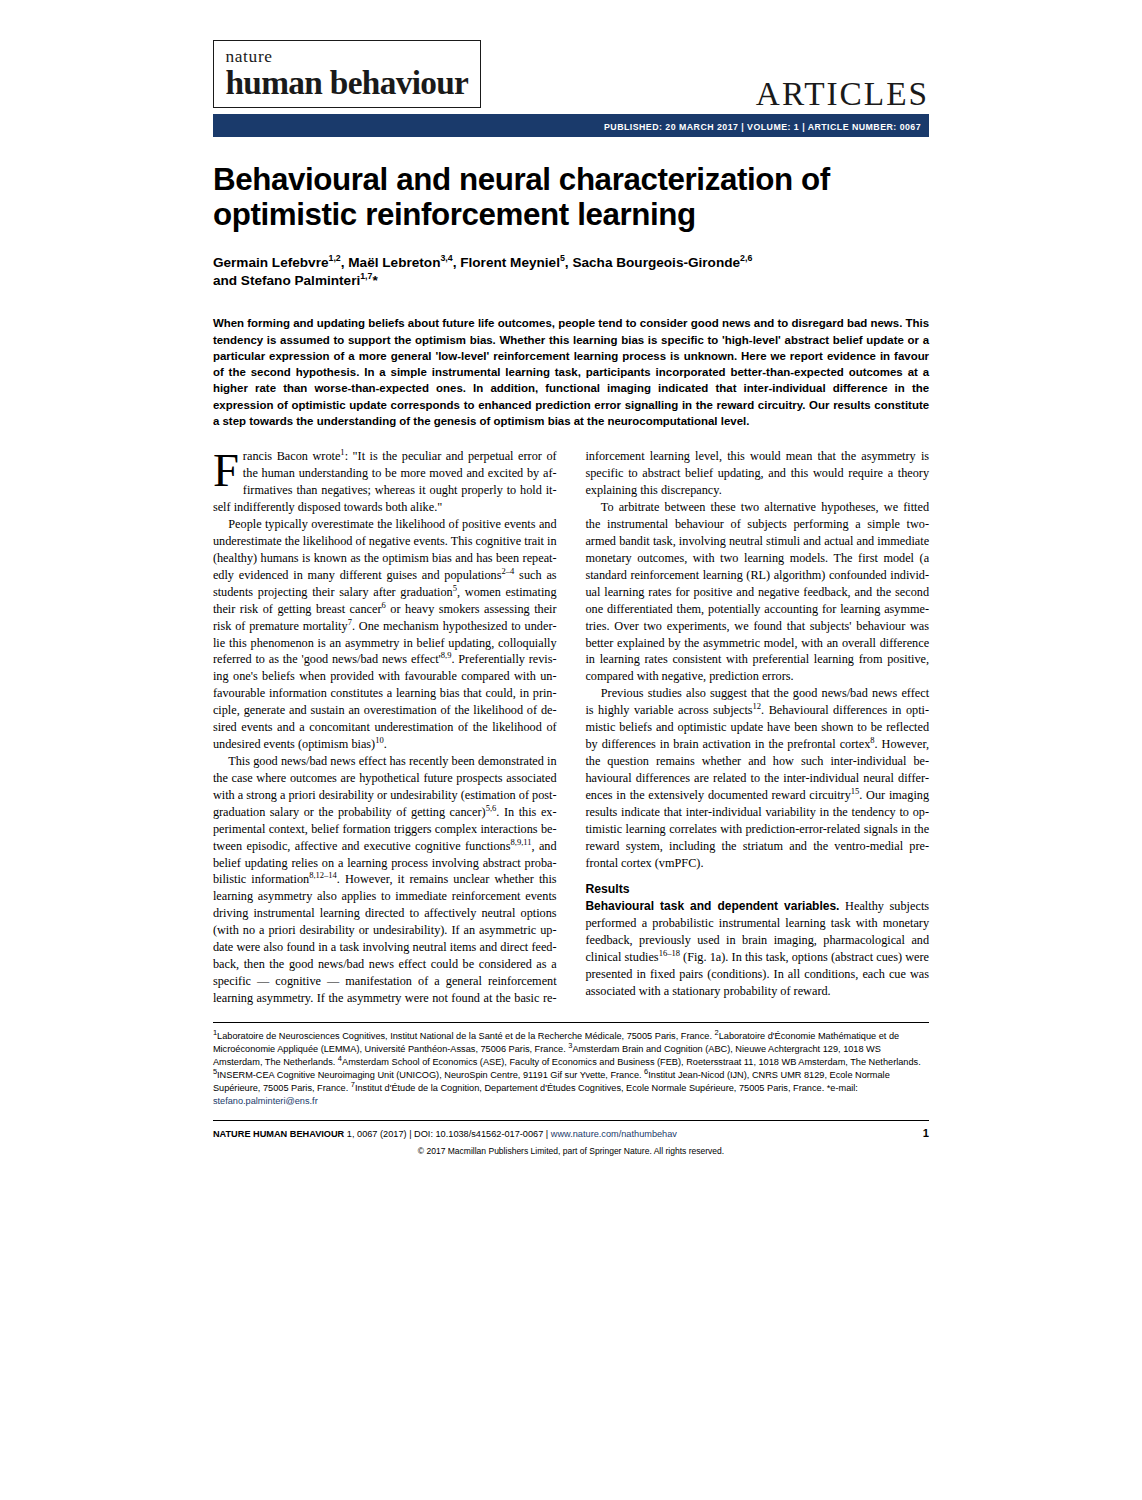nature
human behaviour
ARTICLES
PUBLISHED: 20 MARCH 2017 | VOLUME: 1 | ARTICLE NUMBER: 0067
Behavioural and neural characterization of
optimistic reinforcement learning
Germain Lefebvre1,2, Maël Lebreton3,4, Florent Meyniel5, Sacha Bourgeois-Gironde2,6
and Stefano Palminteri1,7*
When forming and updating beliefs about future life outcomes, people tend to consider good news and to disregard bad news. This tendency is assumed to support the optimism bias. Whether this learning bias is specific to 'high-level' abstract belief update or a particular expression of a more general 'low-level' reinforcement learning process is unknown. Here we report evidence in favour of the second hypothesis. In a simple instrumental learning task, participants incorporated better-than-expected outcomes at a higher rate than worse-than-expected ones. In addition, functional imaging indicated that inter-individual difference in the expression of optimistic update corresponds to enhanced prediction error signalling in the reward circuitry. Our results constitute a step towards the understanding of the genesis of optimism bias at the neurocomputational level.
Francis Bacon wrote1: "It is the peculiar and perpetual error of the human understanding to be more moved and excited by affirmatives than negatives; whereas it ought properly to hold itself indifferently disposed towards both alike."
People typically overestimate the likelihood of positive events and underestimate the likelihood of negative events. This cognitive trait in (healthy) humans is known as the optimism bias and has been repeatedly evidenced in many different guises and populations2–4 such as students projecting their salary after graduation5, women estimating their risk of getting breast cancer6 or heavy smokers assessing their risk of premature mortality7. One mechanism hypothesized to underlie this phenomenon is an asymmetry in belief updating, colloquially referred to as the 'good news/bad news effect'8,9. Preferentially revising one's beliefs when provided with favourable compared with unfavourable information constitutes a learning bias that could, in principle, generate and sustain an overestimation of the likelihood of desired events and a concomitant underestimation of the likelihood of undesired events (optimism bias)10.
This good news/bad news effect has recently been demonstrated in the case where outcomes are hypothetical future prospects associated with a strong a priori desirability or undesirability (estimation of post-graduation salary or the probability of getting cancer)5,6. In this experimental context, belief formation triggers complex interactions between episodic, affective and executive cognitive functions8,9,11, and belief updating relies on a learning process involving abstract probabilistic information8,12–14. However, it remains unclear whether this learning asymmetry also applies to immediate reinforcement events driving instrumental learning directed to affectively neutral options (with no a priori desirability or undesirability). If an asymmetric update were also found in a task involving neutral items and direct feedback, then the good news/bad news effect could be considered as a specific — cognitive — manifestation of a general reinforcement learning asymmetry. If the asymmetry were not found at the basic reinforcement learning level, this would mean that the asymmetry is specific to abstract belief updating, and this would require a theory explaining this discrepancy.
To arbitrate between these two alternative hypotheses, we fitted the instrumental behaviour of subjects performing a simple two-armed bandit task, involving neutral stimuli and actual and immediate monetary outcomes, with two learning models. The first model (a standard reinforcement learning (RL) algorithm) confounded individual learning rates for positive and negative feedback, and the second one differentiated them, potentially accounting for learning asymmetries. Over two experiments, we found that subjects' behaviour was better explained by the asymmetric model, with an overall difference in learning rates consistent with preferential learning from positive, compared with negative, prediction errors.
Previous studies also suggest that the good news/bad news effect is highly variable across subjects12. Behavioural differences in optimistic beliefs and optimistic update have been shown to be reflected by differences in brain activation in the prefrontal cortex8. However, the question remains whether and how such inter-individual behavioural differences are related to the inter-individual neural differences in the extensively documented reward circuitry15. Our imaging results indicate that inter-individual variability in the tendency to optimistic learning correlates with prediction-error-related signals in the reward system, including the striatum and the ventro-medial prefrontal cortex (vmPFC).
Results
Behavioural task and dependent variables. Healthy subjects performed a probabilistic instrumental learning task with monetary feedback, previously used in brain imaging, pharmacological and clinical studies16–18 (Fig. 1a). In this task, options (abstract cues) were presented in fixed pairs (conditions). In all conditions, each cue was associated with a stationary probability of reward.
1Laboratoire de Neurosciences Cognitives, Institut National de la Santé et de la Recherche Médicale, 75005 Paris, France. 2Laboratoire d'Économie Mathématique et de Microéconomie Appliquée (LEMMA), Université Panthéon-Assas, 75006 Paris, France. 3Amsterdam Brain and Cognition (ABC), Nieuwe Achtergracht 129, 1018 WS Amsterdam, The Netherlands. 4Amsterdam School of Economics (ASE), Faculty of Economics and Business (FEB), Roetersstraat 11, 1018 WB Amsterdam, The Netherlands. 5INSERM-CEA Cognitive Neuroimaging Unit (UNICOG), NeuroSpin Centre, 91191 Gif sur Yvette, France. 6Institut Jean-Nicod (IJN), CNRS UMR 8129, Ecole Normale Supérieure, 75005 Paris, France. 7Institut d'Étude de la Cognition, Departement d'Études Cognitives, Ecole Normale Supérieure, 75005 Paris, France. *e-mail: stefano.palminteri@ens.fr
NATURE HUMAN BEHAVIOUR 1, 0067 (2017) | DOI: 10.1038/s41562-017-0067 | www.nature.com/nathumbehav
1
© 2017 Macmillan Publishers Limited, part of Springer Nature. All rights reserved.